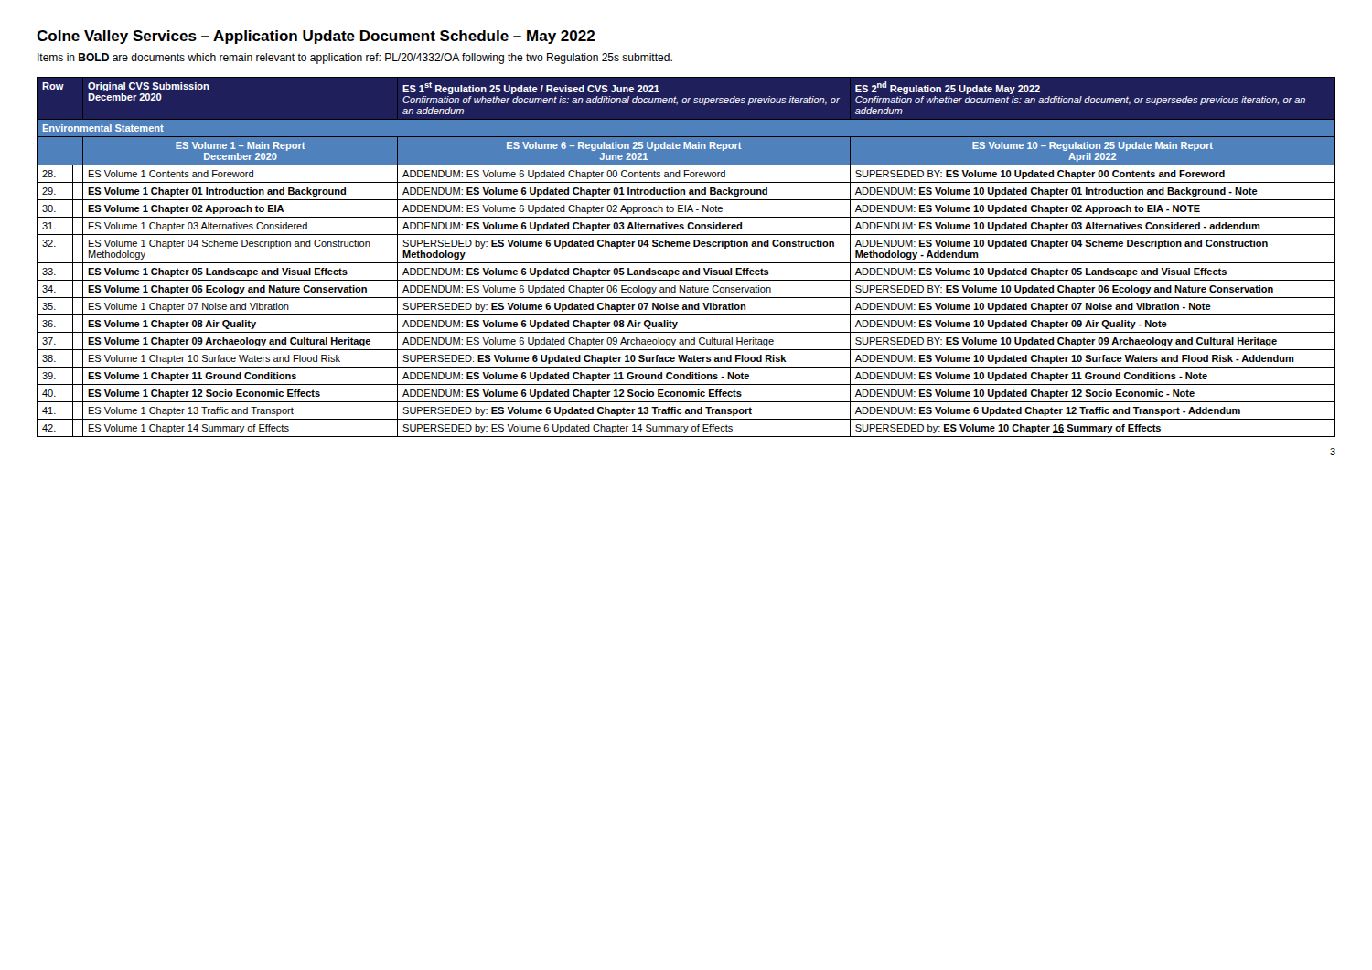Colne Valley Services – Application Update Document Schedule – May 2022
Items in BOLD are documents which remain relevant to application ref: PL/20/4332/OA following the two Regulation 25s submitted.
| Row | Original CVS Submission December 2020 | ES 1 st Regulation 25 Update / Revised CVS June 2021 Confirmation of whether document is: an additional document, or supersedes previous iteration, or an addendum | ES 2 nd Regulation 25 Update May 2022 Confirmation of whether document is: an additional document, or supersedes previous iteration, or an addendum |
| --- | --- | --- | --- |
| Environmental Statement |
| | ES Volume 1 – Main Report December 2020 | ES Volume 6 – Regulation 25 Update Main Report June 2021 | ES Volume 10 – Regulation 25 Update Main Report April 2022 |
| 28. | | ES Volume 1 Contents and Foreword | ADDENDUM: ES Volume 6 Updated Chapter 00 Contents and Foreword | SUPERSEDED BY: ES Volume 10 Updated Chapter 00 Contents and Foreword |
| 29. | | ES Volume 1 Chapter 01 Introduction and Background | ADDENDUM: ES Volume 6 Updated Chapter 01 Introduction and Background | ADDENDUM: ES Volume 10 Updated Chapter 01 Introduction and Background - Note |
| 30. | | ES Volume 1 Chapter 02 Approach to EIA | ADDENDUM: ES Volume 6 Updated Chapter 02 Approach to EIA - Note | ADDENDUM: ES Volume 10 Updated Chapter 02 Approach to EIA - NOTE |
| 31. | | ES Volume 1 Chapter 03 Alternatives Considered | ADDENDUM: ES Volume 6 Updated Chapter 03 Alternatives Considered | ADDENDUM: ES Volume 10 Updated Chapter 03 Alternatives Considered - addendum |
| 32. | | ES Volume 1 Chapter 04 Scheme Description and Construction Methodology | SUPERSEDED by: ES Volume 6 Updated Chapter 04 Scheme Description and Construction Methodology | ADDENDUM: ES Volume 10 Updated Chapter 04 Scheme Description and Construction Methodology - Addendum |
| 33. | | ES Volume 1 Chapter 05 Landscape and Visual Effects | ADDENDUM: ES Volume 6 Updated Chapter 05 Landscape and Visual Effects | ADDENDUM: ES Volume 10 Updated Chapter 05 Landscape and Visual Effects |
| 34. | | ES Volume 1 Chapter 06 Ecology and Nature Conservation | ADDENDUM: ES Volume 6 Updated Chapter 06 Ecology and Nature Conservation | SUPERSEDED BY: ES Volume 10 Updated Chapter 06 Ecology and Nature Conservation |
| 35. | | ES Volume 1 Chapter 07 Noise and Vibration | SUPERSEDED by: ES Volume 6 Updated Chapter 07 Noise and Vibration | ADDENDUM: ES Volume 10 Updated Chapter 07 Noise and Vibration - Note |
| 36. | | ES Volume 1 Chapter 08 Air Quality | ADDENDUM: ES Volume 6 Updated Chapter 08 Air Quality | ADDENDUM: ES Volume 10 Updated Chapter 09 Air Quality - Note |
| 37. | | ES Volume 1 Chapter 09 Archaeology and Cultural Heritage | ADDENDUM: ES Volume 6 Updated Chapter 09 Archaeology and Cultural Heritage | SUPERSEDED BY: ES Volume 10 Updated Chapter 09 Archaeology and Cultural Heritage |
| 38. | | ES Volume 1 Chapter 10 Surface Waters and Flood Risk | SUPERSEDED: ES Volume 6 Updated Chapter 10 Surface Waters and Flood Risk | ADDENDUM: ES Volume 10 Updated Chapter 10 Surface Waters and Flood Risk - Addendum |
| 39. | | ES Volume 1 Chapter 11 Ground Conditions | ADDENDUM: ES Volume 6 Updated Chapter 11 Ground Conditions - Note | ADDENDUM: ES Volume 10 Updated Chapter 11 Ground Conditions - Note |
| 40. | | ES Volume 1 Chapter 12 Socio Economic Effects | ADDENDUM: ES Volume 6 Updated Chapter 12 Socio Economic Effects | ADDENDUM: ES Volume 10 Updated Chapter 12 Socio Economic - Note |
| 41. | | ES Volume 1 Chapter 13 Traffic and Transport | SUPERSEDED by: ES Volume 6 Updated Chapter 13 Traffic and Transport | ADDENDUM: ES Volume 6 Updated Chapter 12 Traffic and Transport - Addendum |
| 42. | | ES Volume 1 Chapter 14 Summary of Effects | SUPERSEDED by: ES Volume 6 Updated Chapter 14 Summary of Effects | SUPERSEDED by: ES Volume 10 Chapter 16 Summary of Effects |
3